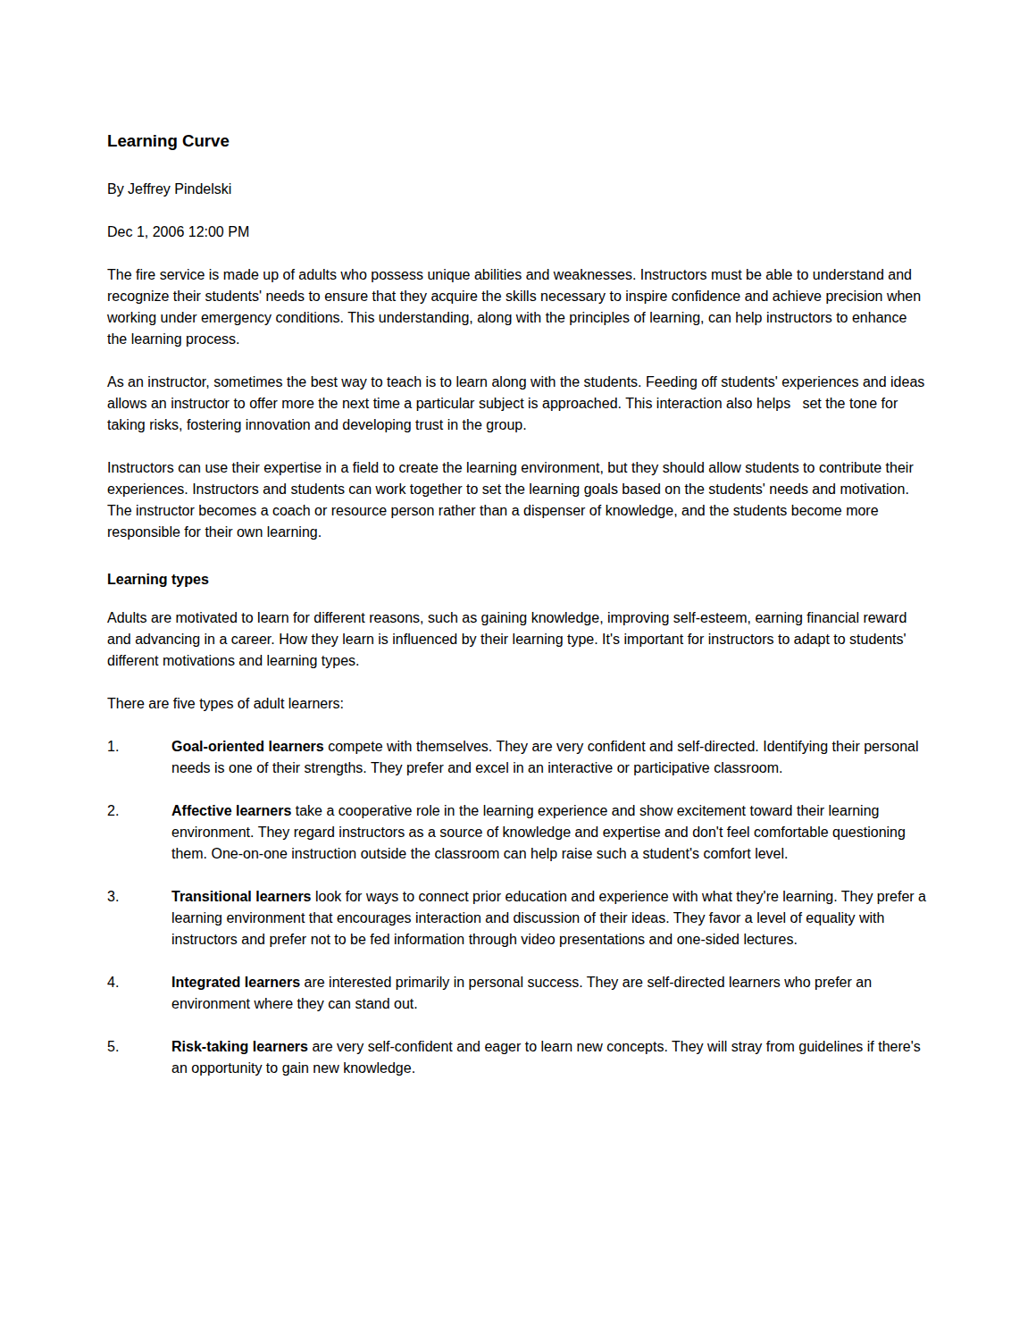Learning Curve
By Jeffrey Pindelski
Dec 1, 2006 12:00 PM
The fire service is made up of adults who possess unique abilities and weaknesses. Instructors must be able to understand and recognize their students' needs to ensure that they acquire the skills necessary to inspire confidence and achieve precision when working under emergency conditions. This understanding, along with the principles of learning, can help instructors to enhance the learning process.
As an instructor, sometimes the best way to teach is to learn along with the students. Feeding off students' experiences and ideas allows an instructor to offer more the next time a particular subject is approached. This interaction also helps set the tone for taking risks, fostering innovation and developing trust in the group.
Instructors can use their expertise in a field to create the learning environment, but they should allow students to contribute their experiences. Instructors and students can work together to set the learning goals based on the students' needs and motivation. The instructor becomes a coach or resource person rather than a dispenser of knowledge, and the students become more responsible for their own learning.
Learning types
Adults are motivated to learn for different reasons, such as gaining knowledge, improving self-esteem, earning financial reward and advancing in a career. How they learn is influenced by their learning type. It's important for instructors to adapt to students' different motivations and learning types.
There are five types of adult learners:
Goal-oriented learners compete with themselves. They are very confident and self-directed. Identifying their personal needs is one of their strengths. They prefer and excel in an interactive or participative classroom.
Affective learners take a cooperative role in the learning experience and show excitement toward their learning environment. They regard instructors as a source of knowledge and expertise and don't feel comfortable questioning them. One-on-one instruction outside the classroom can help raise such a student's comfort level.
Transitional learners look for ways to connect prior education and experience with what they're learning. They prefer a learning environment that encourages interaction and discussion of their ideas. They favor a level of equality with instructors and prefer not to be fed information through video presentations and one-sided lectures.
Integrated learners are interested primarily in personal success. They are self-directed learners who prefer an environment where they can stand out.
Risk-taking learners are very self-confident and eager to learn new concepts. They will stray from guidelines if there's an opportunity to gain new knowledge.